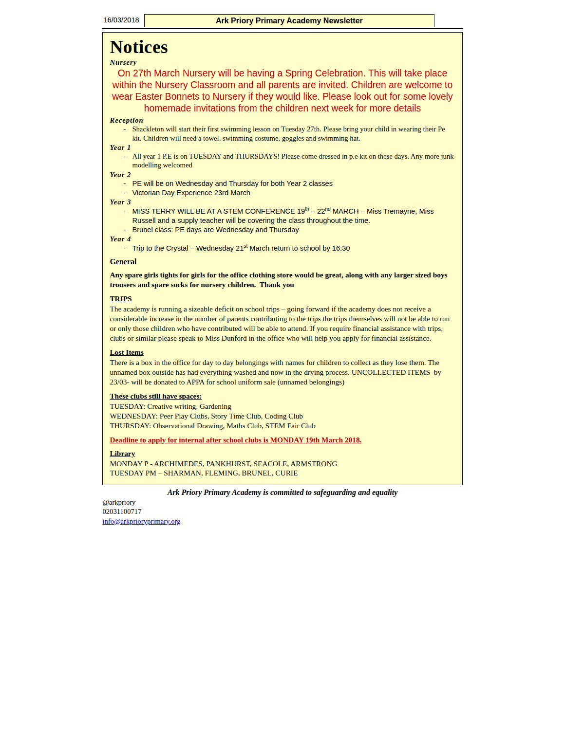16/03/2018
Ark Priory Primary Academy Newsletter
Notices
Nursery
On 27th March Nursery will be having a Spring Celebration. This will take place within the Nursery Classroom and all parents are invited. Children are welcome to wear Easter Bonnets to Nursery if they would like. Please look out for some lovely homemade invitations from the children next week for more details
Reception
Shackleton will start their first swimming lesson on Tuesday 27th. Please bring your child in wearing their Pe kit. Children will need a towel, swimming costume, goggles and swimming hat.
Year 1
All year 1 P.E is on TUESDAY and THURSDAYS! Please come dressed in p.e kit on these days. Any more junk modelling welcomed
Year 2
PE will be on Wednesday and Thursday for both Year 2 classes
Victorian Day Experience 23rd March
Year 3
MISS TERRY WILL BE AT A STEM CONFERENCE 19th – 22nd MARCH – Miss Tremayne, Miss Russell and a supply teacher will be covering the class throughout the time.
Brunel class: PE days are Wednesday and Thursday
Year 4
Trip to the Crystal – Wednesday 21st March return to school by 16:30
General
Any spare girls tights for girls for the office clothing store would be great, along with any larger sized boys trousers and spare socks for nursery children. Thank you
TRIPS
The academy is running a sizeable deficit on school trips – going forward if the academy does not receive a considerable increase in the number of parents contributing to the trips the trips themselves will not be able to run or only those children who have contributed will be able to attend. If you require financial assistance with trips, clubs or similar please speak to Miss Dunford in the office who will help you apply for financial assistance.
Lost Items
There is a box in the office for day to day belongings with names for children to collect as they lose them. The unnamed box outside has had everything washed and now in the drying process. UNCOLLECTED ITEMS by 23/03- will be donated to APPA for school uniform sale (unnamed belongings)
These clubs still have spaces:
TUESDAY: Creative writing, Gardening
WEDNESDAY: Peer Play Clubs, Story Time Club, Coding Club
THURSDAY: Observational Drawing, Maths Club, STEM Fair Club
Deadline to apply for internal after school clubs is MONDAY 19th March 2018.
Library
MONDAY P - ARCHIMEDES, PANKHURST, SEACOLE, ARMSTRONG
TUESDAY PM – SHARMAN, FLEMING, BRUNEL, CURIE
Ark Priory Primary Academy is committed to safeguarding and equality
@arkpriory
02031100717
info@arkprioryprimary.org